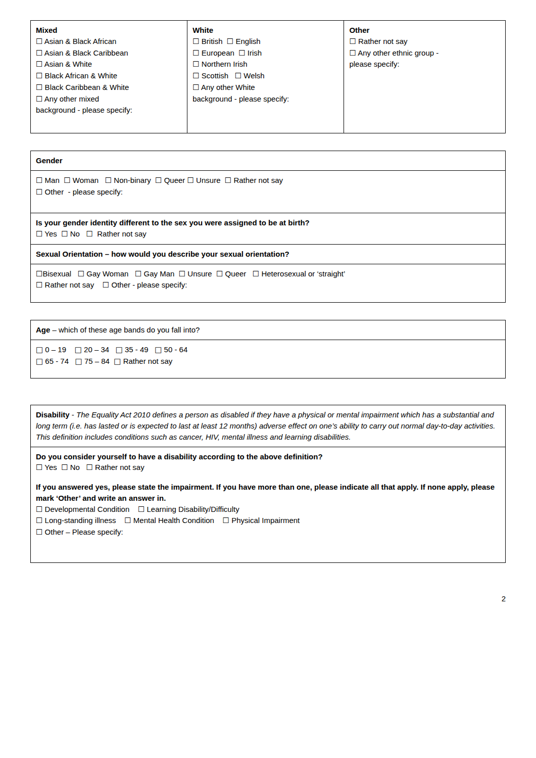| Mixed ☐ Asian & Black African ☐ Asian & Black Caribbean ☐ Asian & White ☐ Black African & White ☐ Black Caribbean & White ☐ Any other mixed background - please specify: | White ☐ British ☐ English ☐ European ☐ Irish ☐ Northern Irish ☐ Scottish ☐ Welsh ☐ Any other White background - please specify: | Other ☐ Rather not say ☐ Any other ethnic group - please specify: |
| Gender |
| ☐ Man ☐ Woman ☐ Non-binary ☐ Queer ☐ Unsure ☐ Rather not say ☐ Other - please specify: |
| Is your gender identity different to the sex you were assigned to be at birth? ☐ Yes ☐ No ☐ Rather not say |
| Sexual Orientation – how would you describe your sexual orientation? |
| ☐ Bisexual ☐ Gay Woman ☐ Gay Man ☐ Unsure ☐ Queer ☐ Heterosexual or ‘straight’ ☐ Rather not say ☐ Other - please specify: |
| Age – which of these age bands do you fall into? |
| □ 0 – 19 □ 20 – 34 □ 35 - 49 □ 50 - 64 □ 65 - 74 □ 75 – 84 □ Rather not say |
| Disability - The Equality Act 2010 defines a person as disabled if they have a physical or mental impairment which has a substantial and long term (i.e. has lasted or is expected to last at least 12 months) adverse effect on one’s ability to carry out normal day-to-day activities. This definition includes conditions such as cancer, HIV, mental illness and learning disabilities. |
| Do you consider yourself to have a disability according to the above definition? ☐ Yes ☐ No ☐ Rather not say If you answered yes, please state the impairment. If you have more than one, please indicate all that apply. If none apply, please mark ‘Other’ and write an answer in. ☐ Developmental Condition ☐ Learning Disability/Difficulty ☐ Long-standing illness ☐ Mental Health Condition ☐ Physical Impairment ☐ Other – Please specify: |
2